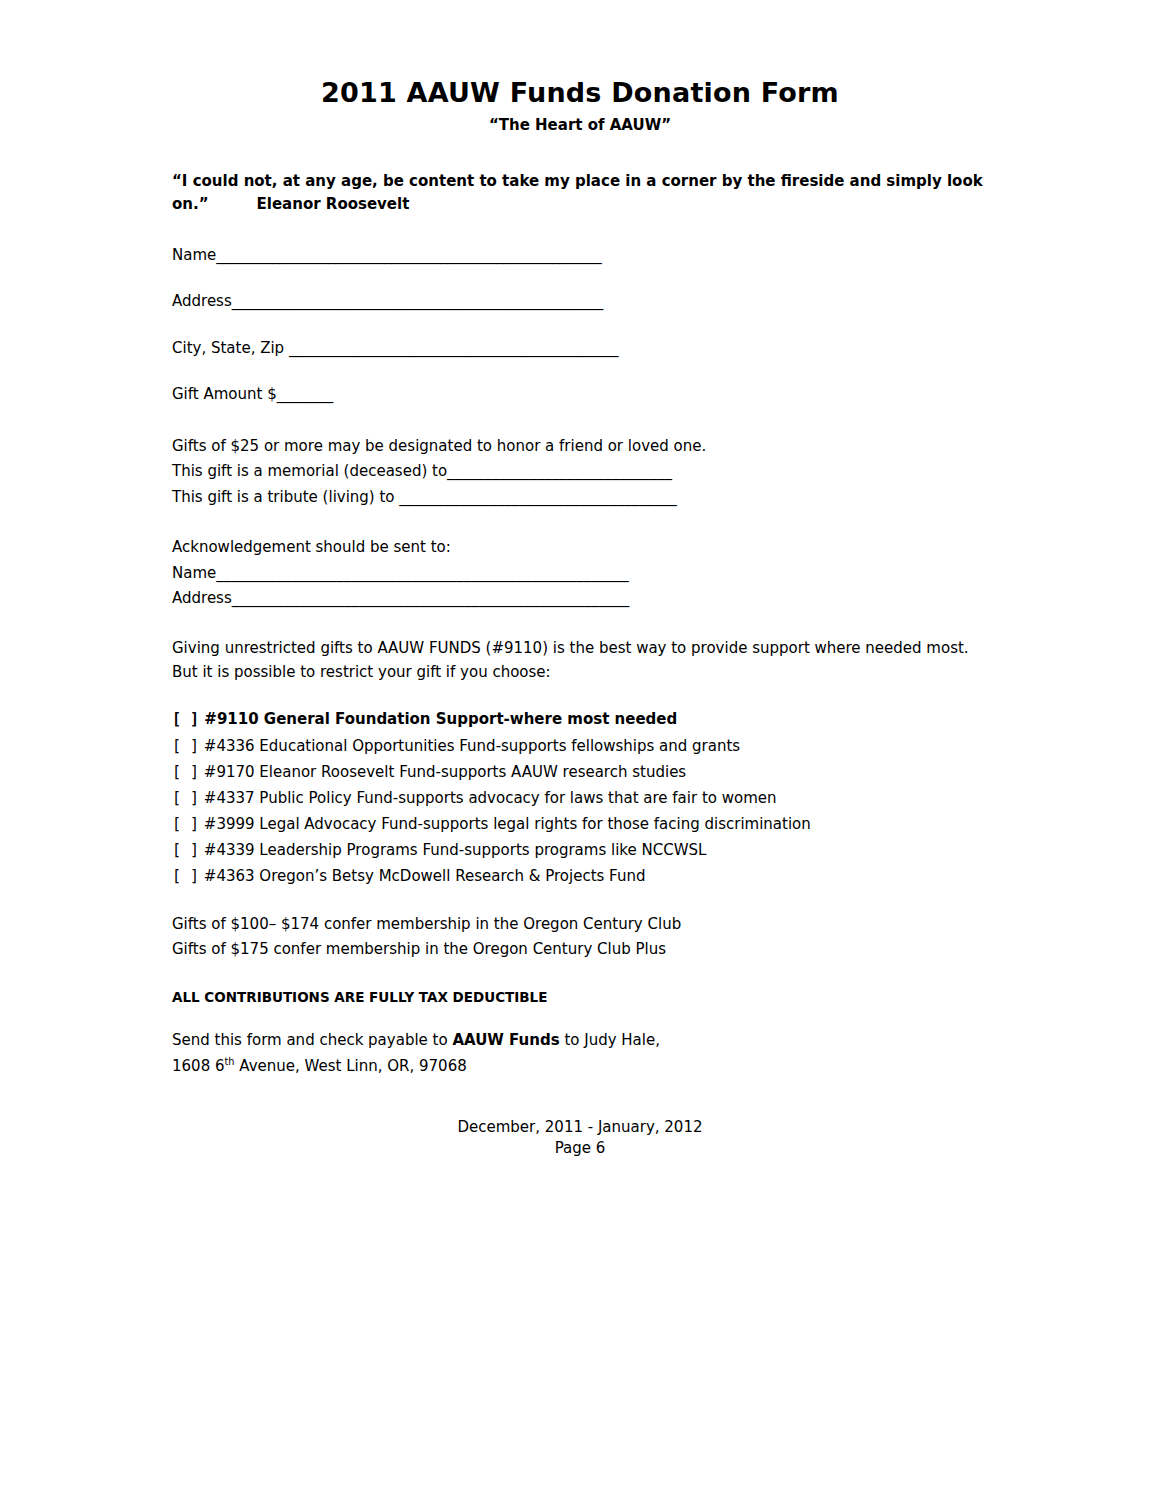2011 AAUW Funds Donation Form
“The Heart of AAUW”
“I could not, at any age, be content to take my place in a corner by the fireside and simply look on.”Eleanor Roosevelt
Name_______________________________________________________
Address_____________________________________________________
City, State, Zip _______________________________________________
Gift Amount $________
Gifts of $25 or more may be designated to honor a friend or loved one.
This gift is a memorial (deceased) to______________________________
This gift is a tribute (living) to _____________________________________
Acknowledgement should be sent to:
Name_______________________________________________________
Address_____________________________________________________
Giving unrestricted gifts to AAUW FUNDS (#9110) is the best way to provide support where needed most. But it is possible to restrict your gift if you choose:
[ ] #9110 General Foundation Support-where most needed
[ ] #4336 Educational Opportunities Fund-supports fellowships and grants
[ ] #9170 Eleanor Roosevelt Fund-supports AAUW research studies
[ ] #4337 Public Policy Fund-supports advocacy for laws that are fair to women
[ ] #3999 Legal Advocacy Fund-supports legal rights for those facing discrimination
[ ] #4339 Leadership Programs Fund-supports programs like NCCWSL
[ ] #4363 Oregon’s Betsy McDowell Research & Projects Fund
Gifts of $100– $174 confer membership in the Oregon Century Club
Gifts of $175 confer membership in the Oregon Century Club Plus
ALL CONTRIBUTIONS ARE FULLY TAX DEDUCTIBLE
Send this form and check payable to AAUW Funds to Judy Hale,
1608 6th Avenue, West Linn, OR, 97068
December, 2011 - January, 2012
Page 6